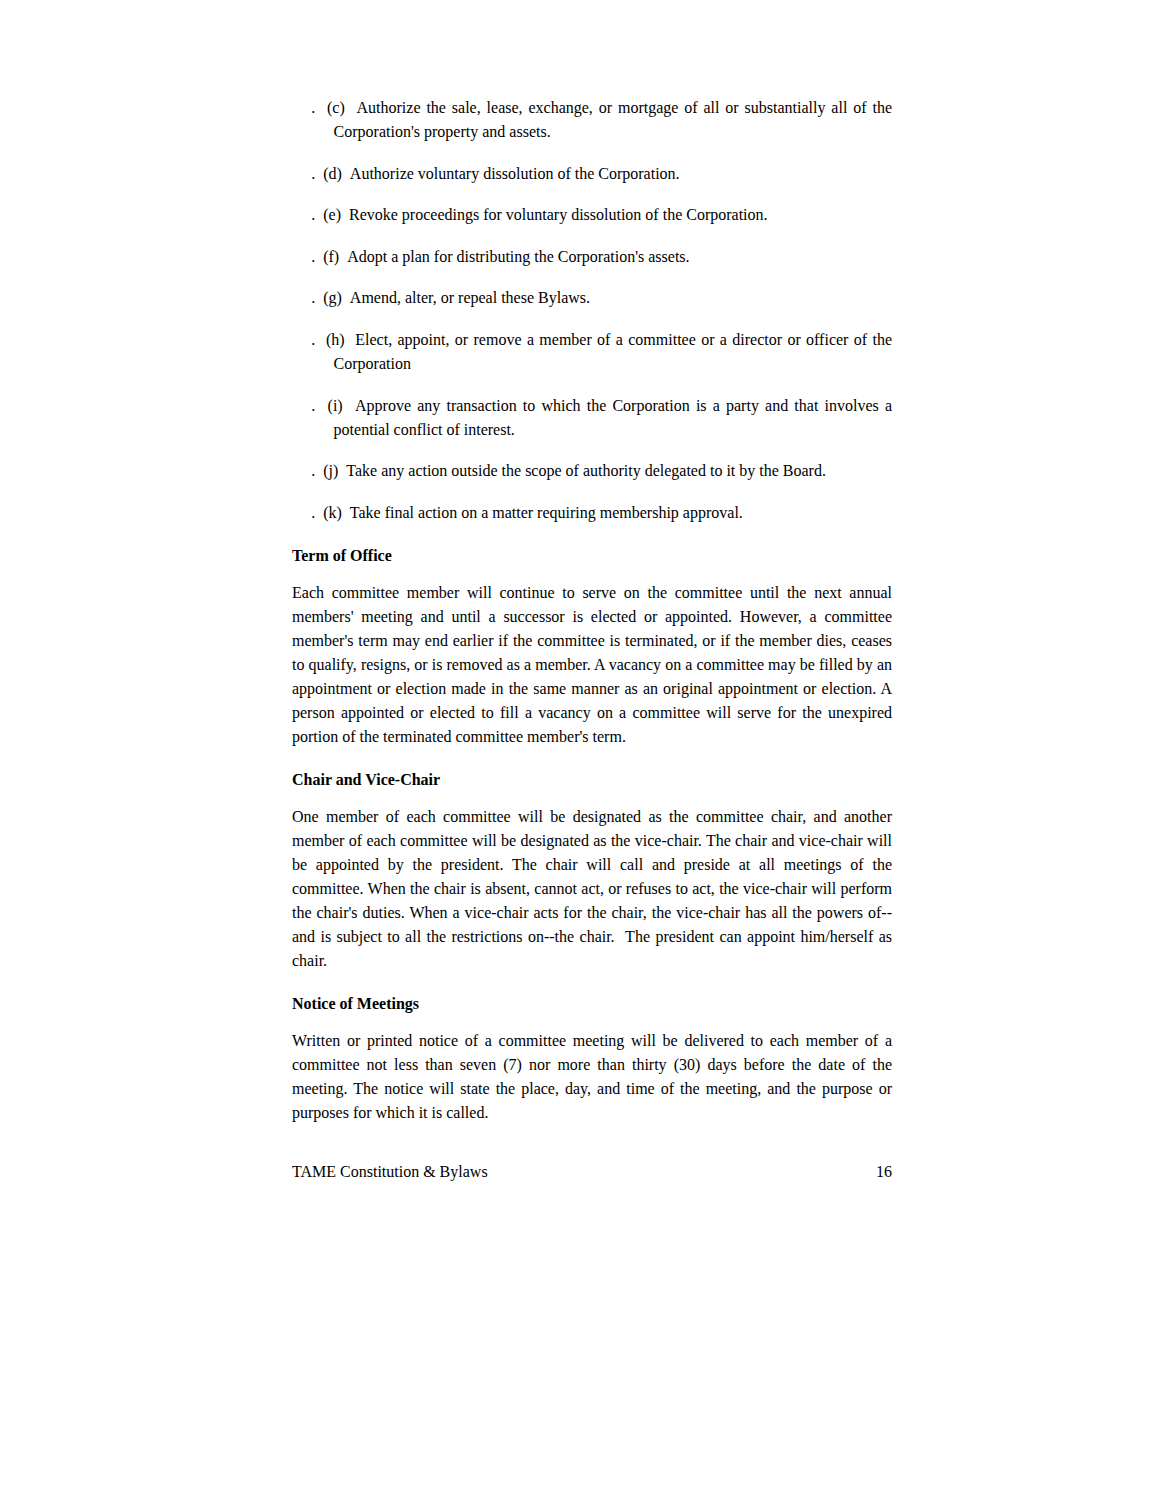. (c) Authorize the sale, lease, exchange, or mortgage of all or substantially all of the Corporation's property and assets.
. (d) Authorize voluntary dissolution of the Corporation.
. (e) Revoke proceedings for voluntary dissolution of the Corporation.
. (f) Adopt a plan for distributing the Corporation's assets.
. (g) Amend, alter, or repeal these Bylaws.
. (h) Elect, appoint, or remove a member of a committee or a director or officer of the Corporation
. (i) Approve any transaction to which the Corporation is a party and that involves a potential conflict of interest.
. (j) Take any action outside the scope of authority delegated to it by the Board.
. (k) Take final action on a matter requiring membership approval.
Term of Office
Each committee member will continue to serve on the committee until the next annual members' meeting and until a successor is elected or appointed. However, a committee member's term may end earlier if the committee is terminated, or if the member dies, ceases to qualify, resigns, or is removed as a member. A vacancy on a committee may be filled by an appointment or election made in the same manner as an original appointment or election. A person appointed or elected to fill a vacancy on a committee will serve for the unexpired portion of the terminated committee member's term.
Chair and Vice-Chair
One member of each committee will be designated as the committee chair, and another member of each committee will be designated as the vice-chair. The chair and vice-chair will be appointed by the president. The chair will call and preside at all meetings of the committee. When the chair is absent, cannot act, or refuses to act, the vice-chair will perform the chair's duties. When a vice-chair acts for the chair, the vice-chair has all the powers of--and is subject to all the restrictions on--the chair. The president can appoint him/herself as chair.
Notice of Meetings
Written or printed notice of a committee meeting will be delivered to each member of a committee not less than seven (7) nor more than thirty (30) days before the date of the meeting. The notice will state the place, day, and time of the meeting, and the purpose or purposes for which it is called.
TAME Constitution & Bylaws
16